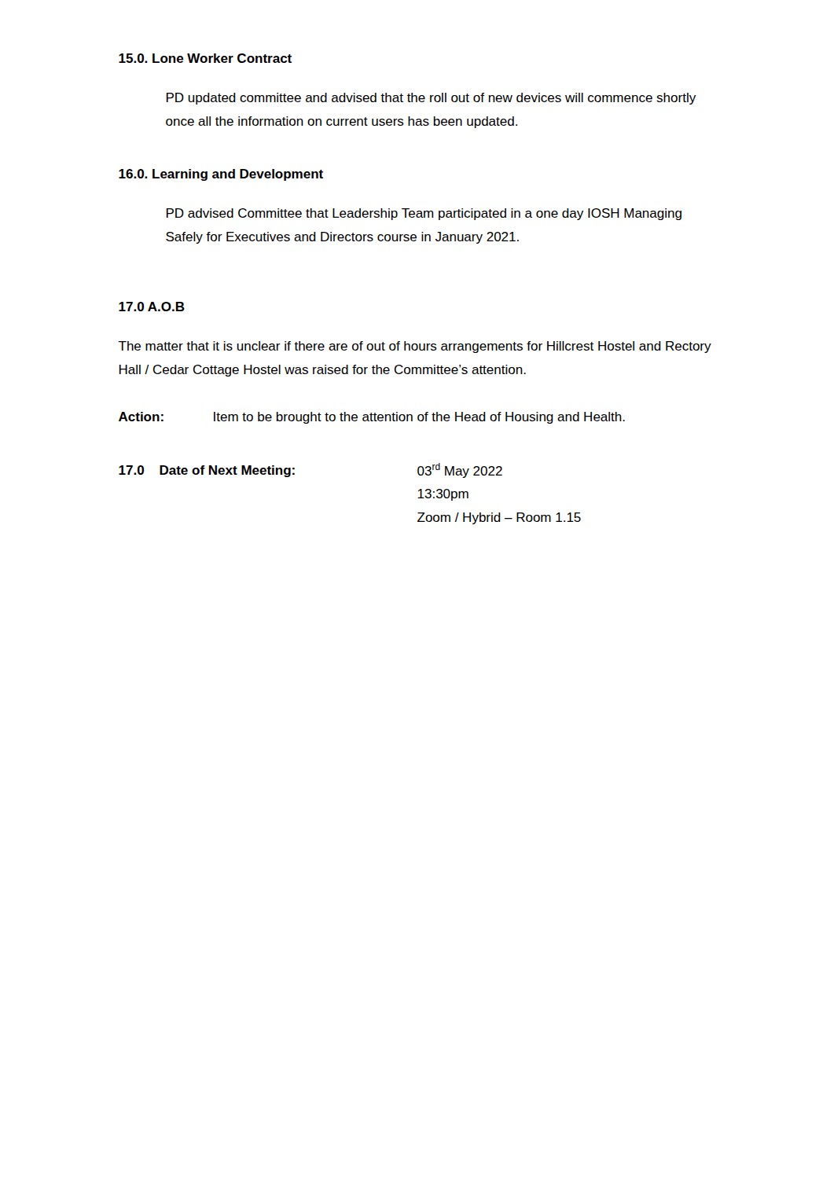15.0. Lone Worker Contract
PD updated committee and advised that the roll out of new devices will commence shortly once all the information on current users has been updated.
16.0. Learning and Development
PD advised Committee that Leadership Team participated in a one day IOSH Managing Safely for Executives and Directors course in January 2021.
17.0 A.O.B
The matter that it is unclear if there are of out of hours arrangements for Hillcrest Hostel and Rectory Hall / Cedar Cottage Hostel was raised for the Committee’s attention.
Action:
Item to be brought to the attention of the Head of Housing and Health.
17.0 Date of Next Meeting:
03rd May 2022
13:30pm
Zoom / Hybrid – Room 1.15